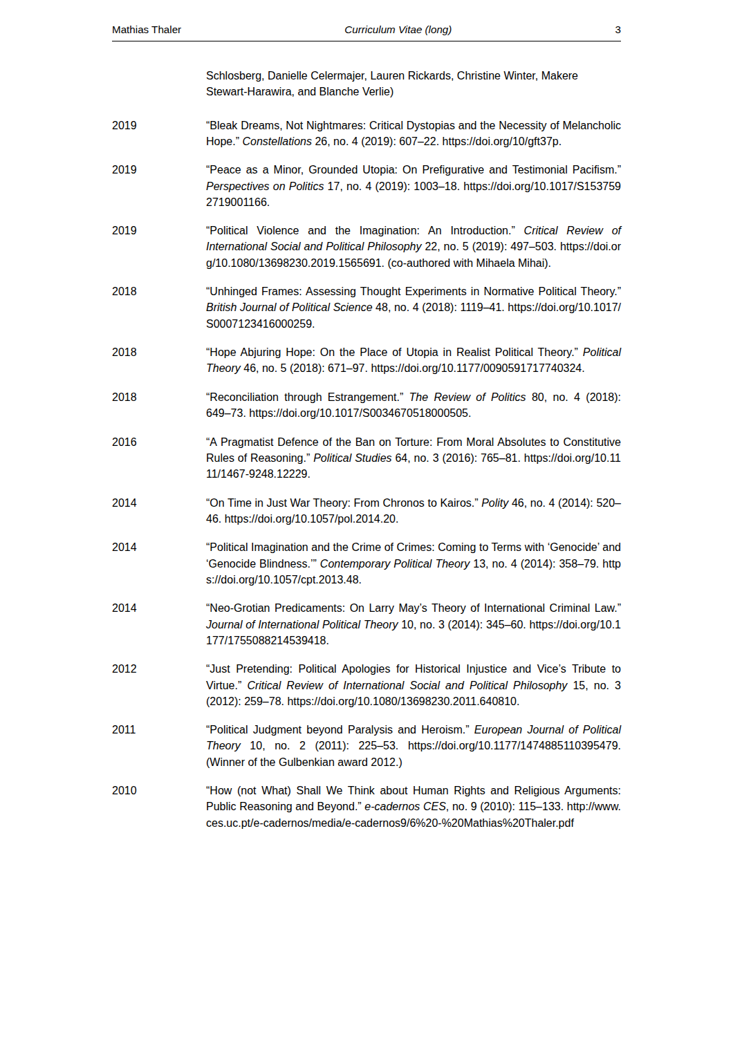Mathias Thaler Curriculum Vitae (long) 3
Schlosberg, Danielle Celermajer, Lauren Rickards, Christine Winter, Makere Stewart-Harawira, and Blanche Verlie)
2019
“Bleak Dreams, Not Nightmares: Critical Dystopias and the Necessity of Melancholic Hope.” Constellations 26, no. 4 (2019): 607–22. https://doi.org/10/gft37p.
2019
“Peace as a Minor, Grounded Utopia: On Prefigurative and Testimonial Pacifism.” Perspectives on Politics 17, no. 4 (2019): 1003–18. https://doi.org/10.1017/S1537592719001166.
2019
“Political Violence and the Imagination: An Introduction.” Critical Review of International Social and Political Philosophy 22, no. 5 (2019): 497–503. https://doi.org/10.1080/13698230.2019.1565691. (co-authored with Mihaela Mihai).
2018
“Unhinged Frames: Assessing Thought Experiments in Normative Political Theory.” British Journal of Political Science 48, no. 4 (2018): 1119–41. https://doi.org/10.1017/S0007123416000259.
2018
“Hope Abjuring Hope: On the Place of Utopia in Realist Political Theory.” Political Theory 46, no. 5 (2018): 671–97. https://doi.org/10.1177/0090591717740324.
2018
“Reconciliation through Estrangement.” The Review of Politics 80, no. 4 (2018): 649–73. https://doi.org/10.1017/S0034670518000505.
2016
“A Pragmatist Defence of the Ban on Torture: From Moral Absolutes to Constitutive Rules of Reasoning.” Political Studies 64, no. 3 (2016): 765–81. https://doi.org/10.1111/1467-9248.12229.
2014
“On Time in Just War Theory: From Chronos to Kairos.” Polity 46, no. 4 (2014): 520–46. https://doi.org/10.1057/pol.2014.20.
2014
“Political Imagination and the Crime of Crimes: Coming to Terms with ‘Genocide’ and ‘Genocide Blindness.’” Contemporary Political Theory 13, no. 4 (2014): 358–79. https://doi.org/10.1057/cpt.2013.48.
2014
“Neo-Grotian Predicaments: On Larry May’s Theory of International Criminal Law.” Journal of International Political Theory 10, no. 3 (2014): 345–60. https://doi.org/10.1177/1755088214539418.
2012
“Just Pretending: Political Apologies for Historical Injustice and Vice’s Tribute to Virtue.” Critical Review of International Social and Political Philosophy 15, no. 3 (2012): 259–78. https://doi.org/10.1080/13698230.2011.640810.
2011
“Political Judgment beyond Paralysis and Heroism.” European Journal of Political Theory 10, no. 2 (2011): 225–53. https://doi.org/10.1177/1474885110395479. (Winner of the Gulbenkian award 2012.)
2010
“How (not What) Shall We Think about Human Rights and Religious Arguments: Public Reasoning and Beyond.” e-cadernos CES, no. 9 (2010): 115–133. http://www.ces.uc.pt/e-cadernos/media/e-cadernos9/6%20-%20Mathias%20Thaler.pdf